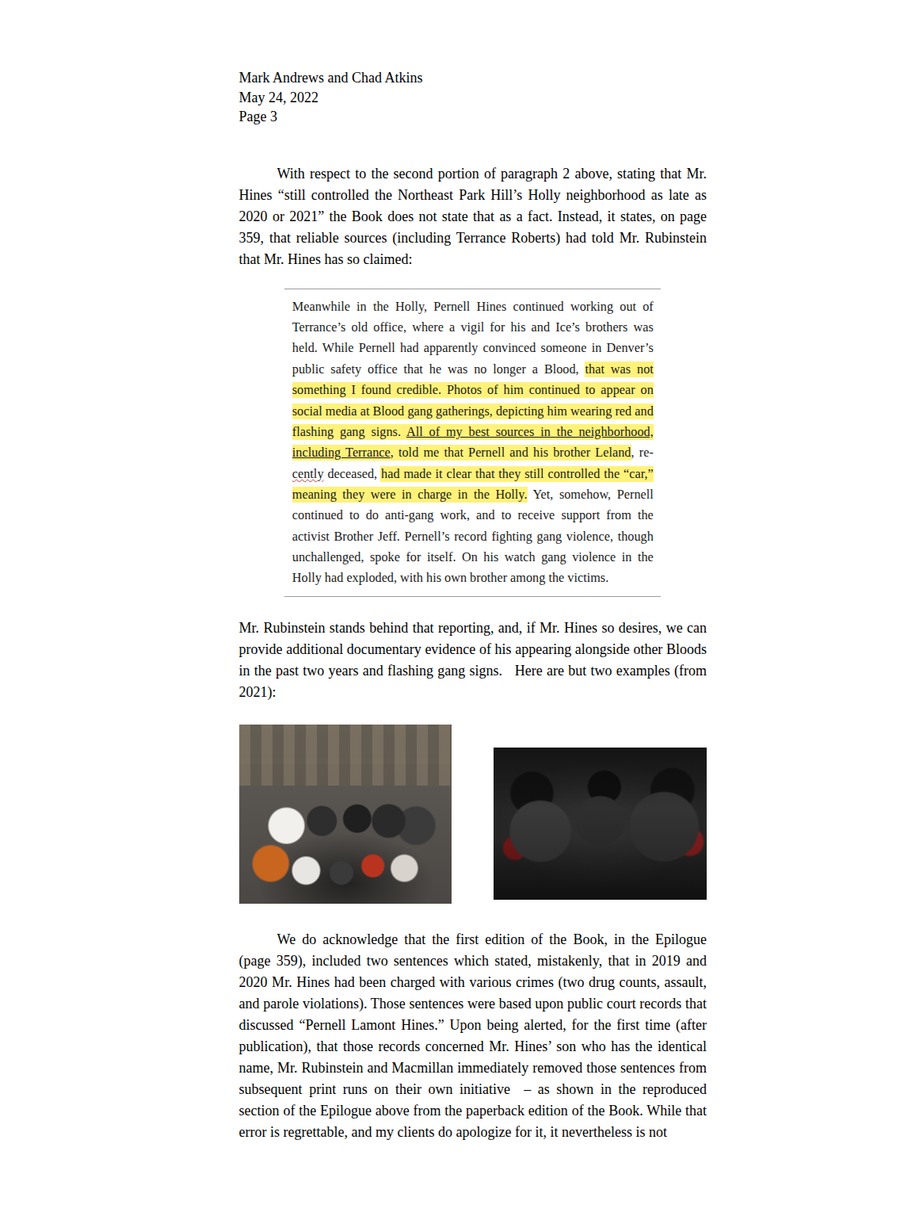Mark Andrews and Chad Atkins
May 24, 2022
Page 3
With respect to the second portion of paragraph 2 above, stating that Mr. Hines “still controlled the Northeast Park Hill’s Holly neighborhood as late as 2020 or 2021” the Book does not state that as a fact. Instead, it states, on page 359, that reliable sources (including Terrance Roberts) had told Mr. Rubinstein that Mr. Hines has so claimed:
Meanwhile in the Holly, Pernell Hines continued working out of Terrance’s old office, where a vigil for his and Ice’s brothers was held. While Pernell had apparently convinced someone in Denver’s public safety office that he was no longer a Blood, that was not something I found credible. Photos of him continued to appear on social media at Blood gang gatherings, depicting him wearing red and flashing gang signs. All of my best sources in the neighborhood, including Terrance, told me that Pernell and his brother Leland, re­cently deceased, had made it clear that they still controlled the “car,” meaning they were in charge in the Holly. Yet, somehow, Pernell continued to do anti-gang work, and to receive support from the activist Brother Jeff. Pernell’s record fighting gang violence, though unchallenged, spoke for itself. On his watch gang violence in the Holly had exploded, with his own brother among the victims.
Mr. Rubinstein stands behind that reporting, and, if Mr. Hines so desires, we can provide additional documentary evidence of his appearing alongside other Bloods in the past two years and flashing gang signs. Here are but two examples (from 2021):
We do acknowledge that the first edition of the Book, in the Epilogue (page 359), included two sentences which stated, mistakenly, that in 2019 and 2020 Mr. Hines had been charged with various crimes (two drug counts, assault, and parole violations). Those sentences were based upon public court records that discussed “Pernell Lamont Hines.” Upon being alerted, for the first time (after publication), that those records concerned Mr. Hines’ son who has the identical name, Mr. Rubinstein and Macmillan immediately removed those sentences from subsequent print runs on their own initiative – as shown in the reproduced section of the Epilogue above from the paperback edition of the Book. While that error is regrettable, and my clients do apologize for it, it nevertheless is not